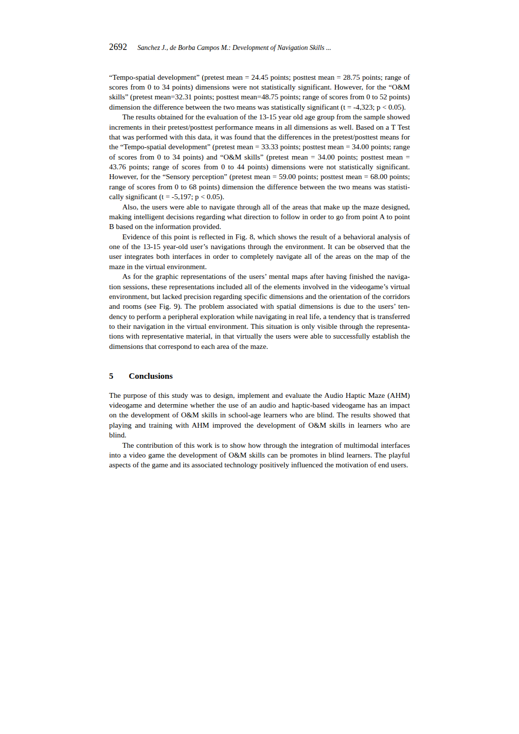2692
Sanchez J., de Borba Campos M.: Development of Navigation Skills ...
“Tempo-spatial development” (pretest mean = 24.45 points; posttest mean = 28.75 points; range of scores from 0 to 34 points) dimensions were not statistically significant. However, for the “O&M skills” (pretest mean=32.31 points; posttest mean=48.75 points; range of scores from 0 to 52 points) dimension the difference between the two means was statistically significant (t = -4,323; p < 0.05).
The results obtained for the evaluation of the 13-15 year old age group from the sample showed increments in their pretest/posttest performance means in all dimensions as well. Based on a T Test that was performed with this data, it was found that the differences in the pretest/posttest means for the “Tempo-spatial development” (pretest mean = 33.33 points; posttest mean = 34.00 points; range of scores from 0 to 34 points) and “O&M skills” (pretest mean = 34.00 points; posttest mean = 43.76 points; range of scores from 0 to 44 points) dimensions were not statistically significant. However, for the “Sensory perception” (pretest mean = 59.00 points; posttest mean = 68.00 points; range of scores from 0 to 68 points) dimension the difference between the two means was statistically significant (t = -5,197; p < 0.05).
Also, the users were able to navigate through all of the areas that make up the maze designed, making intelligent decisions regarding what direction to follow in order to go from point A to point B based on the information provided.
Evidence of this point is reflected in Fig. 8, which shows the result of a behavioral analysis of one of the 13-15 year-old user’s navigations through the environment. It can be observed that the user integrates both interfaces in order to completely navigate all of the areas on the map of the maze in the virtual environment.
As for the graphic representations of the users’ mental maps after having finished the navigation sessions, these representations included all of the elements involved in the videogame’s virtual environment, but lacked precision regarding specific dimensions and the orientation of the corridors and rooms (see Fig. 9). The problem associated with spatial dimensions is due to the users’ tendency to perform a peripheral exploration while navigating in real life, a tendency that is transferred to their navigation in the virtual environment. This situation is only visible through the representations with representative material, in that virtually the users were able to successfully establish the dimensions that correspond to each area of the maze.
5 Conclusions
The purpose of this study was to design, implement and evaluate the Audio Haptic Maze (AHM) videogame and determine whether the use of an audio and haptic-based videogame has an impact on the development of O&M skills in school-age learners who are blind. The results showed that playing and training with AHM improved the development of O&M skills in learners who are blind.
The contribution of this work is to show how through the integration of multimodal interfaces into a video game the development of O&M skills can be promotes in blind learners. The playful aspects of the game and its associated technology positively influenced the motivation of end users.